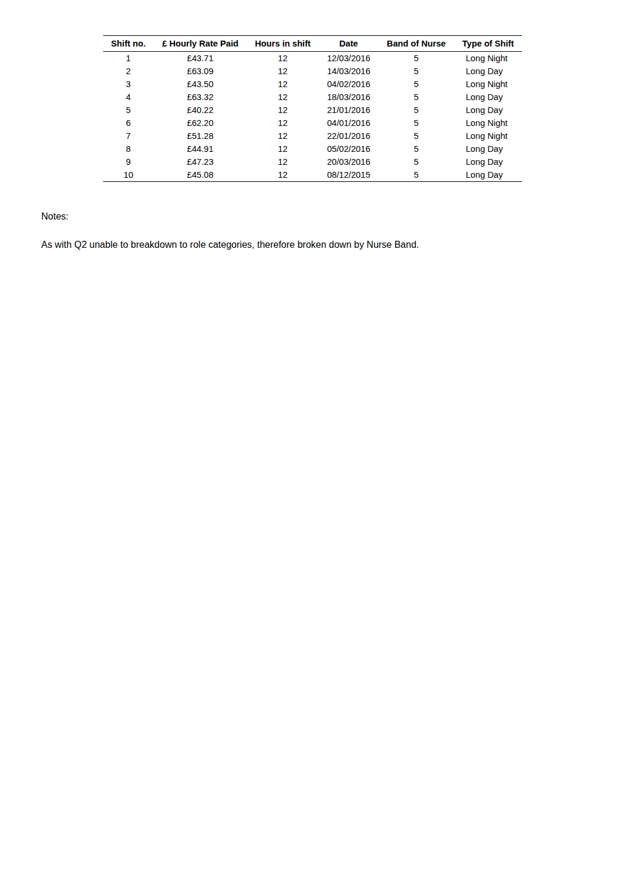| Shift no. | £ Hourly Rate Paid | Hours in shift | Date | Band of Nurse | Type of Shift |
| --- | --- | --- | --- | --- | --- |
| 1 | £43.71 | 12 | 12/03/2016 | 5 | Long Night |
| 2 | £63.09 | 12 | 14/03/2016 | 5 | Long Day |
| 3 | £43.50 | 12 | 04/02/2016 | 5 | Long Night |
| 4 | £63.32 | 12 | 18/03/2016 | 5 | Long Day |
| 5 | £40.22 | 12 | 21/01/2016 | 5 | Long Day |
| 6 | £62.20 | 12 | 04/01/2016 | 5 | Long Night |
| 7 | £51.28 | 12 | 22/01/2016 | 5 | Long Night |
| 8 | £44.91 | 12 | 05/02/2016 | 5 | Long Day |
| 9 | £47.23 | 12 | 20/03/2016 | 5 | Long Day |
| 10 | £45.08 | 12 | 08/12/2015 | 5 | Long Day |
Notes:
As with Q2 unable to breakdown to role categories, therefore broken down by Nurse Band.